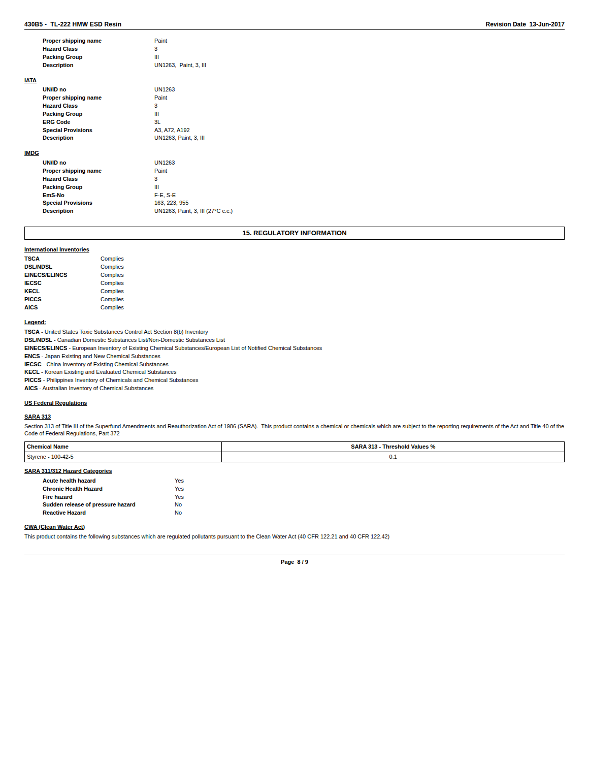430B5 - TL-222 HMW ESD Resin Revision Date 13-Jun-2017
| Proper shipping name | Paint |
| Hazard Class | 3 |
| Packing Group | III |
| Description | UN1263, Paint, 3, III |
IATA
| UN/ID no | UN1263 |
| Proper shipping name | Paint |
| Hazard Class | 3 |
| Packing Group | III |
| ERG Code | 3L |
| Special Provisions | A3, A72, A192 |
| Description | UN1263, Paint, 3, III |
IMDG
| UN/ID no | UN1263 |
| Proper shipping name | Paint |
| Hazard Class | 3 |
| Packing Group | III |
| EmS-No | F-E, S-E |
| Special Provisions | 163, 223, 955 |
| Description | UN1263, Paint, 3, III (27°C c.c.) |
15. REGULATORY INFORMATION
International Inventories
| TSCA | Complies |
| DSL/NDSL | Complies |
| EINECS/ELINCS | Complies |
| IECSC | Complies |
| KECL | Complies |
| PICCS | Complies |
| AICS | Complies |
Legend:
TSCA - United States Toxic Substances Control Act Section 8(b) Inventory
DSL/NDSL - Canadian Domestic Substances List/Non-Domestic Substances List
EINECS/ELINCS - European Inventory of Existing Chemical Substances/European List of Notified Chemical Substances
ENCS - Japan Existing and New Chemical Substances
IECSC - China Inventory of Existing Chemical Substances
KECL - Korean Existing and Evaluated Chemical Substances
PICCS - Philippines Inventory of Chemicals and Chemical Substances
AICS - Australian Inventory of Chemical Substances
US Federal Regulations
SARA 313
Section 313 of Title III of the Superfund Amendments and Reauthorization Act of 1986 (SARA). This product contains a chemical or chemicals which are subject to the reporting requirements of the Act and Title 40 of the Code of Federal Regulations, Part 372
| Chemical Name | SARA 313 - Threshold Values % |
| --- | --- |
| Styrene - 100-42-5 | 0.1 |
SARA 311/312 Hazard Categories
| Acute health hazard | Yes |
| Chronic Health Hazard | Yes |
| Fire hazard | Yes |
| Sudden release of pressure hazard | No |
| Reactive Hazard | No |
CWA (Clean Water Act)
This product contains the following substances which are regulated pollutants pursuant to the Clean Water Act (40 CFR 122.21 and 40 CFR 122.42)
Page 8 / 9